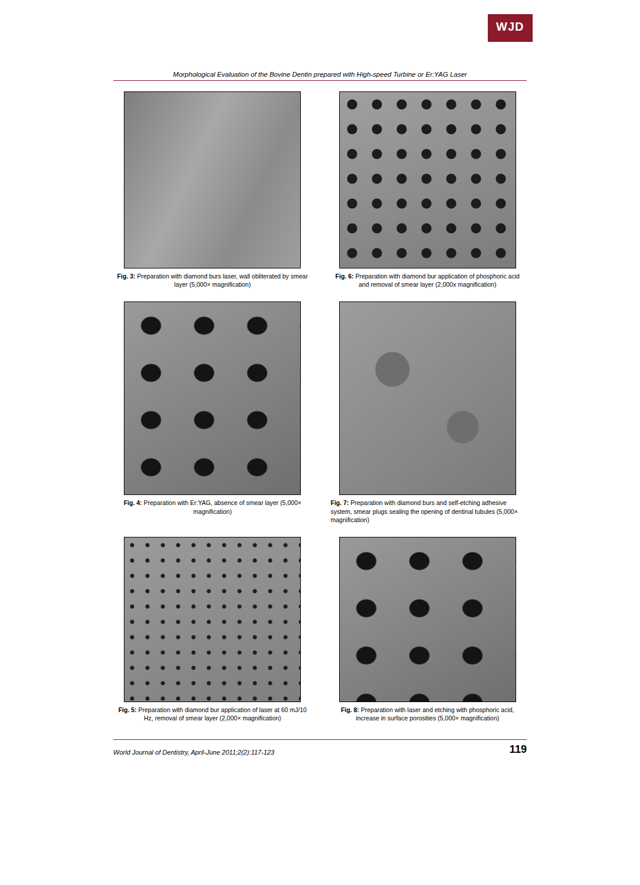WJD
Morphological Evaluation of the Bovine Dentin prepared with High-speed Turbine or Er:YAG Laser
Fig. 3: Preparation with diamond burs laser, wall obliterated by smear layer (5,000× magnification)
Fig. 6: Preparation with diamond bur application of phosphoric acid and removal of smear layer (2,000x magnification)
Fig. 4: Preparation with Er:YAG, absence of smear layer (5,000× magnification)
Fig. 7: Preparation with diamond burs and self-etching adhesive system, smear plugs sealing the opening of dentinal tubules (5,000× magnification)
Fig. 5: Preparation with diamond bur application of laser at 60 mJ/10 Hz, removal of smear layer (2,000× magnification)
Fig. 8: Preparation with laser and etching with phosphoric acid, increase in surface porosities (5,000× magnification)
World Journal of Dentistry, April-June 2011;2(2):117-123
119